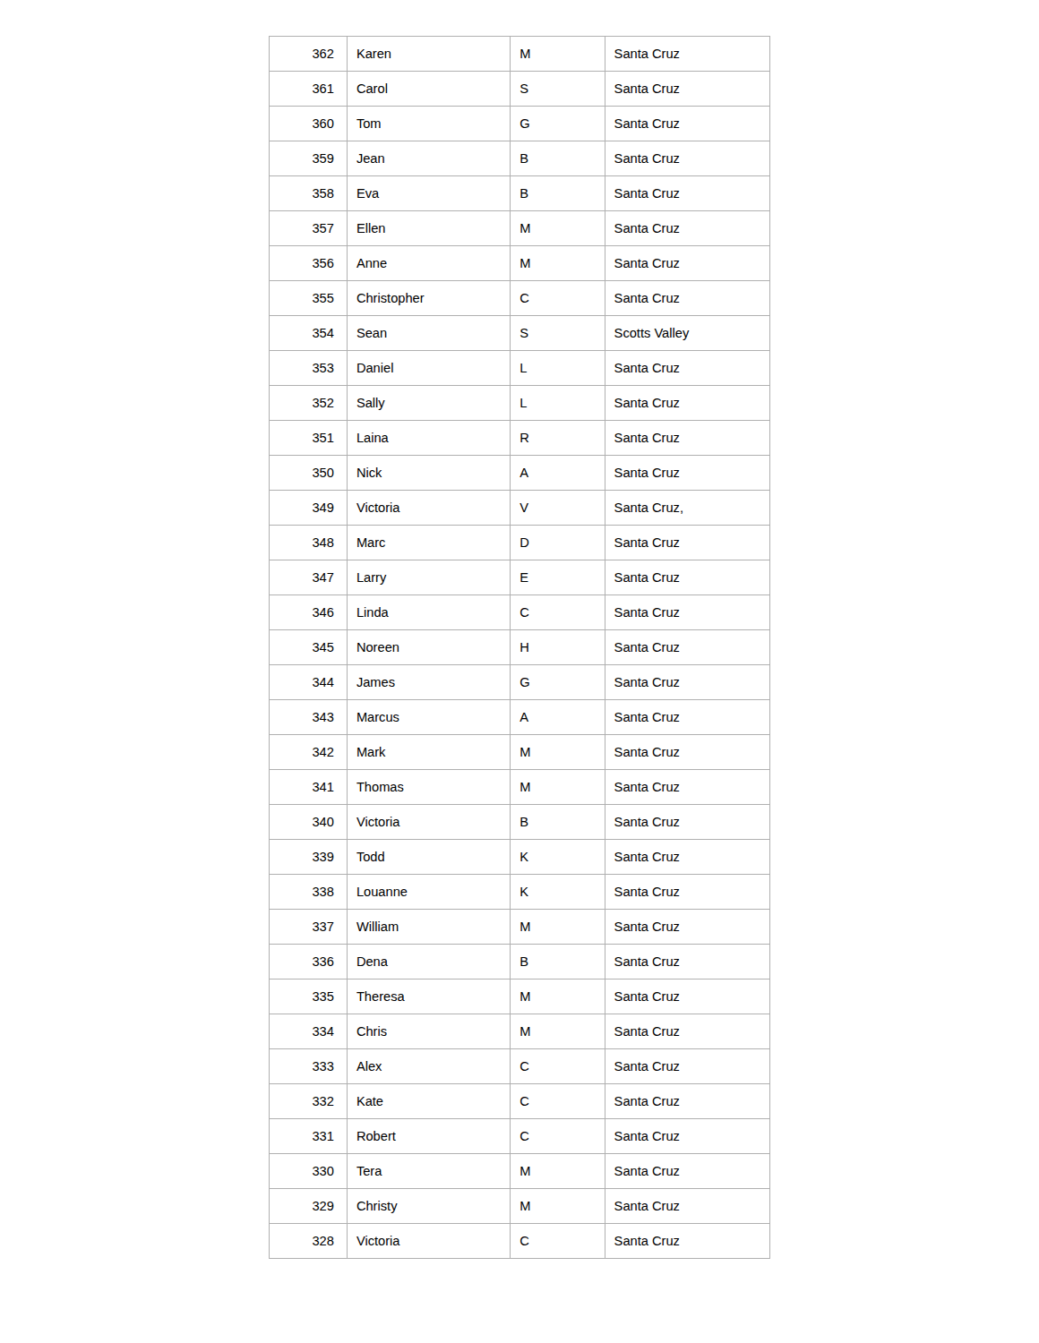| 362 | Karen | M | Santa Cruz |
| 361 | Carol | S | Santa Cruz |
| 360 | Tom | G | Santa Cruz |
| 359 | Jean | B | Santa Cruz |
| 358 | Eva | B | Santa Cruz |
| 357 | Ellen | M | Santa Cruz |
| 356 | Anne | M | Santa Cruz |
| 355 | Christopher | C | Santa Cruz |
| 354 | Sean | S | Scotts Valley |
| 353 | Daniel | L | Santa Cruz |
| 352 | Sally | L | Santa Cruz |
| 351 | Laina | R | Santa Cruz |
| 350 | Nick | A | Santa Cruz |
| 349 | Victoria | V | Santa Cruz, |
| 348 | Marc | D | Santa Cruz |
| 347 | Larry | E | Santa Cruz |
| 346 | Linda | C | Santa Cruz |
| 345 | Noreen | H | Santa Cruz |
| 344 | James | G | Santa Cruz |
| 343 | Marcus | A | Santa Cruz |
| 342 | Mark | M | Santa Cruz |
| 341 | Thomas | M | Santa Cruz |
| 340 | Victoria | B | Santa Cruz |
| 339 | Todd | K | Santa Cruz |
| 338 | Louanne | K | Santa Cruz |
| 337 | William | M | Santa Cruz |
| 336 | Dena | B | Santa Cruz |
| 335 | Theresa | M | Santa Cruz |
| 334 | Chris | M | Santa Cruz |
| 333 | Alex | C | Santa Cruz |
| 332 | Kate | C | Santa Cruz |
| 331 | Robert | C | Santa Cruz |
| 330 | Tera | M | Santa Cruz |
| 329 | Christy | M | Santa Cruz |
| 328 | Victoria | C | Santa Cruz |